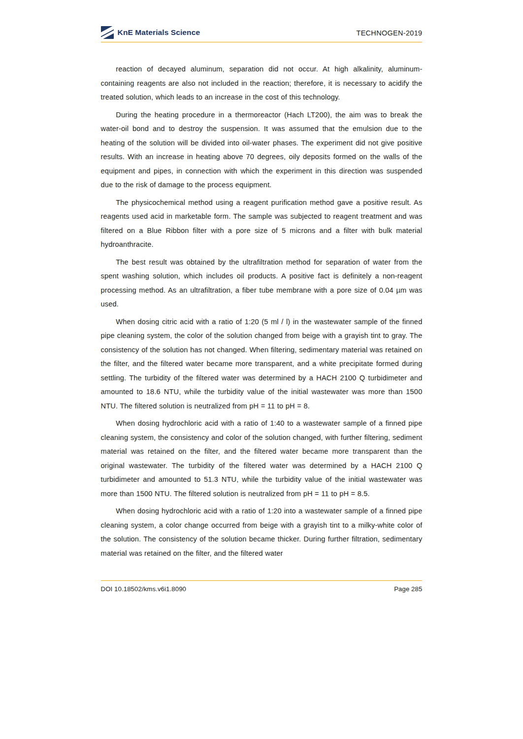KnE Materials Science
TECHNOGEN-2019
reaction of decayed aluminum, separation did not occur. At high alkalinity, aluminum-containing reagents are also not included in the reaction; therefore, it is necessary to acidify the treated solution, which leads to an increase in the cost of this technology.
During the heating procedure in a thermoreactor (Hach LT200), the aim was to break the water-oil bond and to destroy the suspension. It was assumed that the emulsion due to the heating of the solution will be divided into oil-water phases. The experiment did not give positive results. With an increase in heating above 70 degrees, oily deposits formed on the walls of the equipment and pipes, in connection with which the experiment in this direction was suspended due to the risk of damage to the process equipment.
The physicochemical method using a reagent purification method gave a positive result. As reagents used acid in marketable form. The sample was subjected to reagent treatment and was filtered on a Blue Ribbon filter with a pore size of 5 microns and a filter with bulk material hydroanthracite.
The best result was obtained by the ultrafiltration method for separation of water from the spent washing solution, which includes oil products. A positive fact is definitely a non-reagent processing method. As an ultrafiltration, a fiber tube membrane with a pore size of 0.04 µm was used.
When dosing citric acid with a ratio of 1:20 (5 ml / l) in the wastewater sample of the finned pipe cleaning system, the color of the solution changed from beige with a grayish tint to gray. The consistency of the solution has not changed. When filtering, sedimentary material was retained on the filter, and the filtered water became more transparent, and a white precipitate formed during settling. The turbidity of the filtered water was determined by a HACH 2100 Q turbidimeter and amounted to 18.6 NTU, while the turbidity value of the initial wastewater was more than 1500 NTU. The filtered solution is neutralized from pH = 11 to pH = 8.
When dosing hydrochloric acid with a ratio of 1:40 to a wastewater sample of a finned pipe cleaning system, the consistency and color of the solution changed, with further filtering, sediment material was retained on the filter, and the filtered water became more transparent than the original wastewater. The turbidity of the filtered water was determined by a HACH 2100 Q turbidimeter and amounted to 51.3 NTU, while the turbidity value of the initial wastewater was more than 1500 NTU. The filtered solution is neutralized from pH = 11 to pH = 8.5.
When dosing hydrochloric acid with a ratio of 1:20 into a wastewater sample of a finned pipe cleaning system, a color change occurred from beige with a grayish tint to a milky-white color of the solution. The consistency of the solution became thicker. During further filtration, sedimentary material was retained on the filter, and the filtered water
DOI 10.18502/kms.v6i1.8090
Page 285